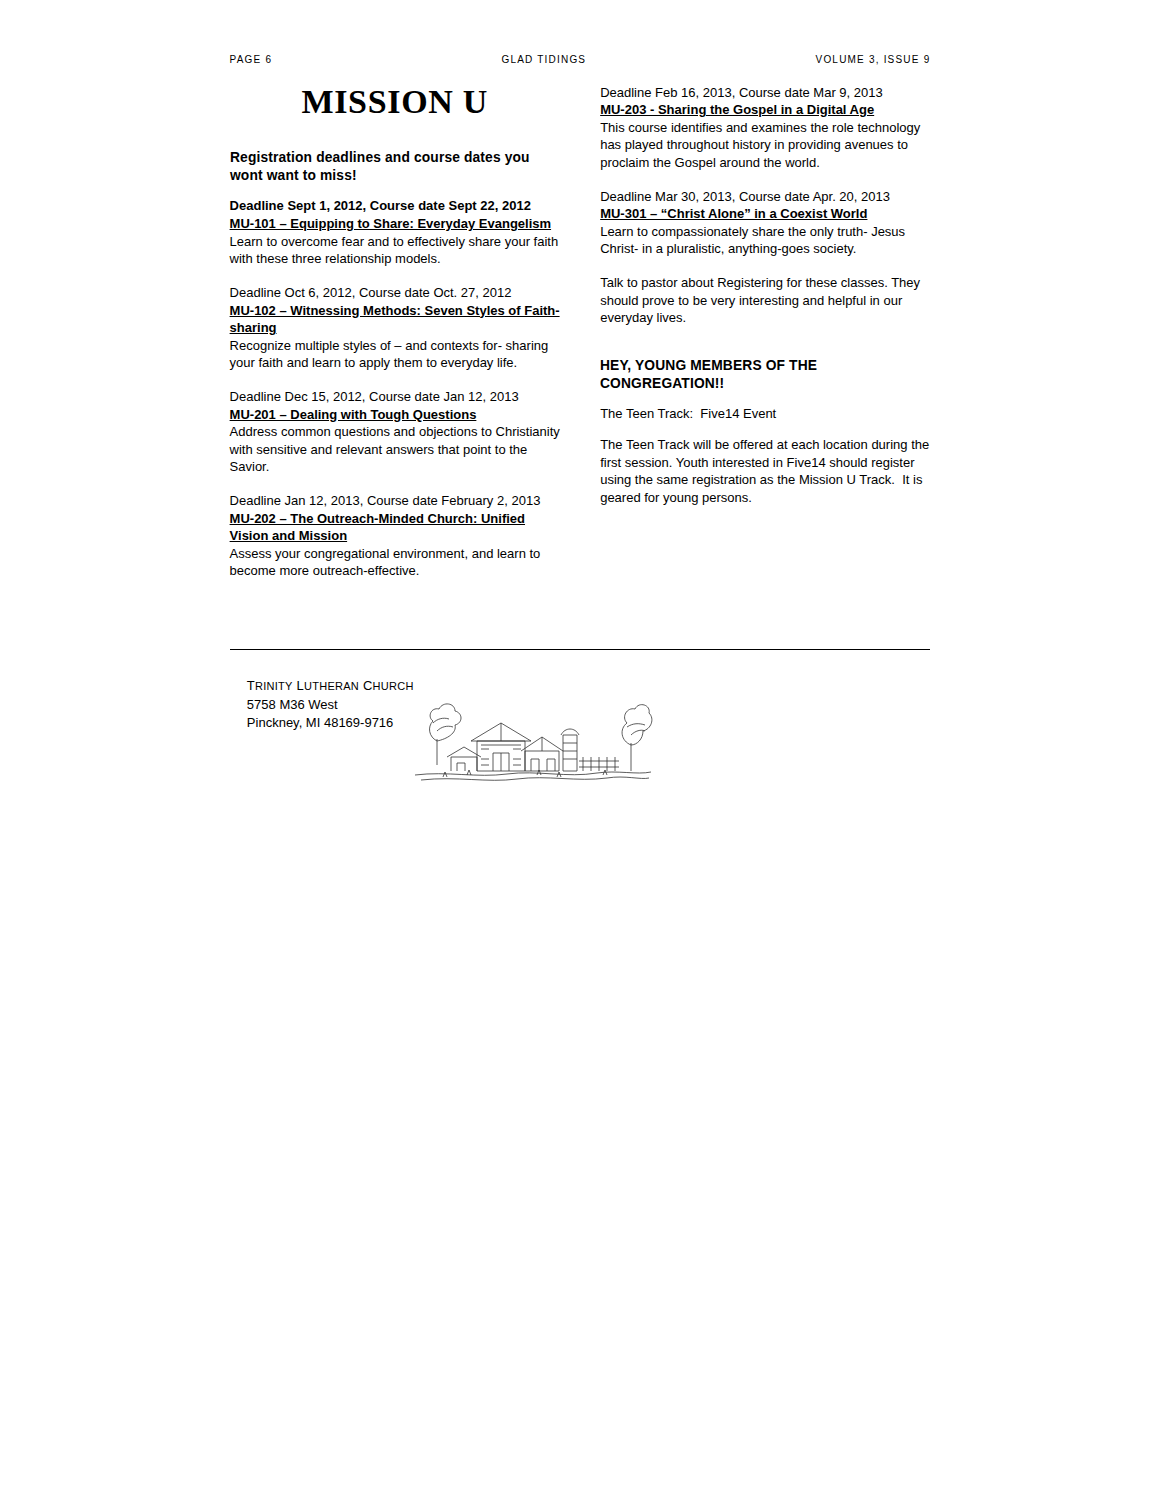PAGE 6
GLAD TIDINGS
VOLUME 3, ISSUE 9
MISSION U
Registration deadlines and course dates you wont want to miss!
Deadline Sept 1, 2012, Course date Sept 22, 2012
MU-101 – Equipping to Share: Everyday Evangelism
Learn to overcome fear and to effectively share your faith with these three relationship models.
Deadline Oct 6, 2012, Course date Oct. 27, 2012
MU-102 – Witnessing Methods: Seven Styles of Faith-sharing
Recognize multiple styles of – and contexts for- sharing your faith and learn to apply them to everyday life.
Deadline Dec 15, 2012, Course date Jan 12, 2013
MU-201 – Dealing with Tough Questions
Address common questions and objections to Christianity with sensitive and relevant answers that point to the Savior.
Deadline Jan 12, 2013, Course date February 2, 2013
MU-202 – The Outreach-Minded Church: Unified Vision and Mission
Assess your congregational environment, and learn to become more outreach-effective.
Deadline Feb 16, 2013, Course date Mar 9, 2013
MU-203 - Sharing the Gospel in a Digital Age
This course identifies and examines the role technology has played throughout history in providing avenues to proclaim the Gospel around the world.
Deadline Mar 30, 2013, Course date Apr. 20, 2013
MU-301 – “Christ Alone” in a Coexist World
Learn to compassionately share the only truth- Jesus Christ- in a pluralistic, anything-goes society.
Talk to pastor about Registering for these classes. They should prove to be very interesting and helpful in our everyday lives.
HEY, YOUNG MEMBERS OF THE CONGREGATION!!
The Teen Track: Five14 Event
The Teen Track will be offered at each location during the first session. Youth interested in Five14 should register using the same registration as the Mission U Track. It is geared for young persons.
TRINITY LUTHERAN CHURCH
5758 M36 West
Pinckney, MI 48169-9716